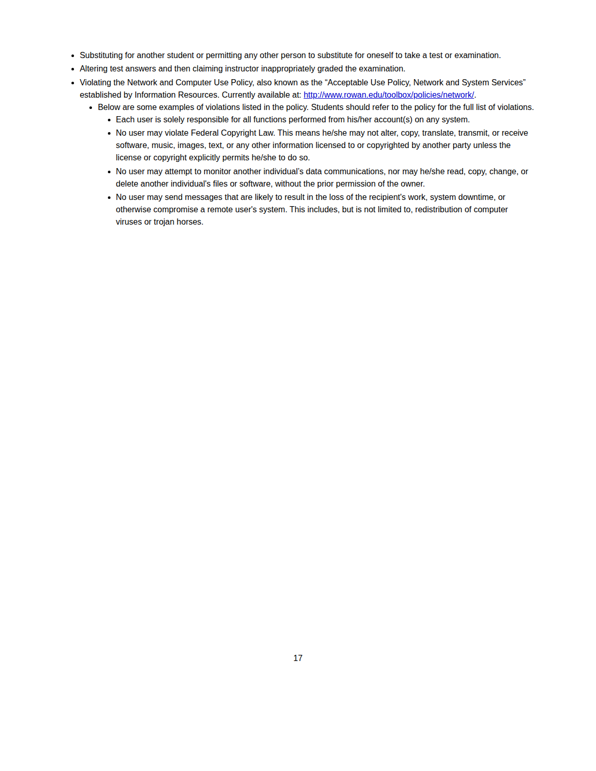Substituting for another student or permitting any other person to substitute for oneself to take a test or examination.
Altering test answers and then claiming instructor inappropriately graded the examination.
Violating the Network and Computer Use Policy, also known as the “Acceptable Use Policy, Network and System Services” established by Information Resources. Currently available at: http://www.rowan.edu/toolbox/policies/network/.
Below are some examples of violations listed in the policy. Students should refer to the policy for the full list of violations.
Each user is solely responsible for all functions performed from his/her account(s) on any system.
No user may violate Federal Copyright Law. This means he/she may not alter, copy, translate, transmit, or receive software, music, images, text, or any other information licensed to or copyrighted by another party unless the license or copyright explicitly permits he/she to do so.
No user may attempt to monitor another individual’s data communications, nor may he/she read, copy, change, or delete another individual's files or software, without the prior permission of the owner.
No user may send messages that are likely to result in the loss of the recipient's work, system downtime, or otherwise compromise a remote user's system. This includes, but is not limited to, redistribution of computer viruses or trojan horses.
17